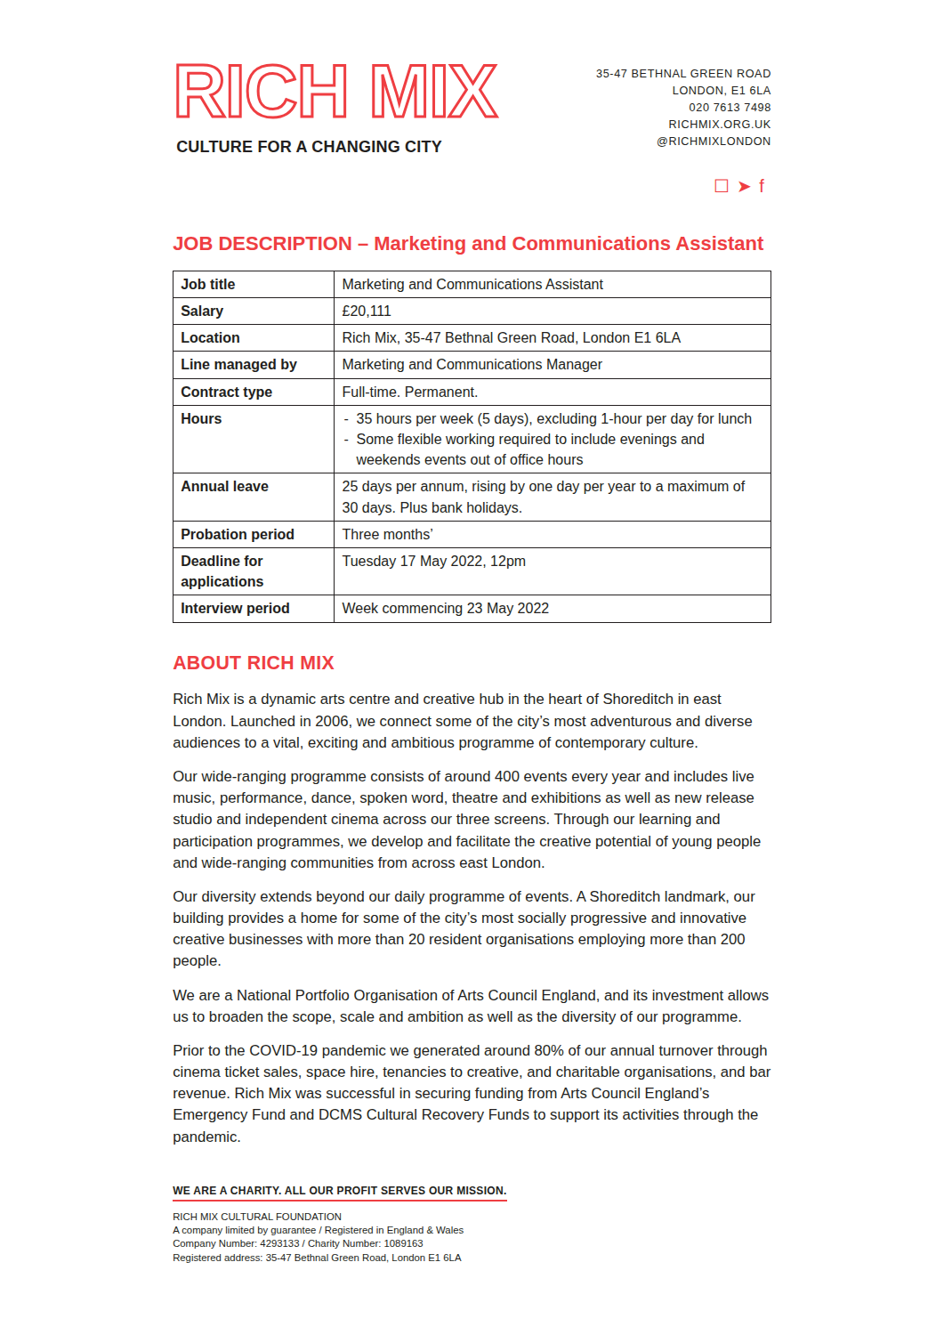RICH MIX
CULTURE FOR A CHANGING CITY
35-47 Bethnal Green Road
London, E1 6LA
020 7613 7498
richmix.org.uk
@richmixlondon
☐➤f
JOB DESCRIPTION – Marketing and Communications Assistant
| Job title | Marketing and Communications Assistant |
| Salary | £20,111 |
| Location | Rich Mix, 35-47 Bethnal Green Road, London E1 6LA |
| Line managed by | Marketing and Communications Manager |
| Contract type | Full-time. Permanent. |
| Hours | 35 hours per week (5 days), excluding 1-hour per day for lunch Some flexible working required to include evenings and weekends events out of office hours |
| Annual leave | 25 days per annum, rising by one day per year to a maximum of 30 days. Plus bank holidays. |
| Probation period | Three months’ |
| Deadline for applications | Tuesday 17 May 2022, 12pm |
| Interview period | Week commencing 23 May 2022 |
ABOUT RICH MIX
Rich Mix is a dynamic arts centre and creative hub in the heart of Shoreditch in east London. Launched in 2006, we connect some of the city’s most adventurous and diverse audiences to a vital, exciting and ambitious programme of contemporary culture.
Our wide-ranging programme consists of around 400 events every year and includes live music, performance, dance, spoken word, theatre and exhibitions as well as new release studio and independent cinema across our three screens. Through our learning and participation programmes, we develop and facilitate the creative potential of young people and wide-ranging communities from across east London.
Our diversity extends beyond our daily programme of events. A Shoreditch landmark, our building provides a home for some of the city’s most socially progressive and innovative creative businesses with more than 20 resident organisations employing more than 200 people.
We are a National Portfolio Organisation of Arts Council England, and its investment allows us to broaden the scope, scale and ambition as well as the diversity of our programme.
Prior to the COVID-19 pandemic we generated around 80% of our annual turnover through cinema ticket sales, space hire, tenancies to creative, and charitable organisations, and bar revenue. Rich Mix was successful in securing funding from Arts Council England’s Emergency Fund and DCMS Cultural Recovery Funds to support its activities through the pandemic.
WE ARE A CHARITY. ALL OUR PROFIT SERVES OUR MISSION.
RICH MIX CULTURAL FOUNDATION
A company limited by guarantee / Registered in England & Wales
Company Number: 4293133 / Charity Number: 1089163
Registered address: 35-47 Bethnal Green Road, London E1 6LA